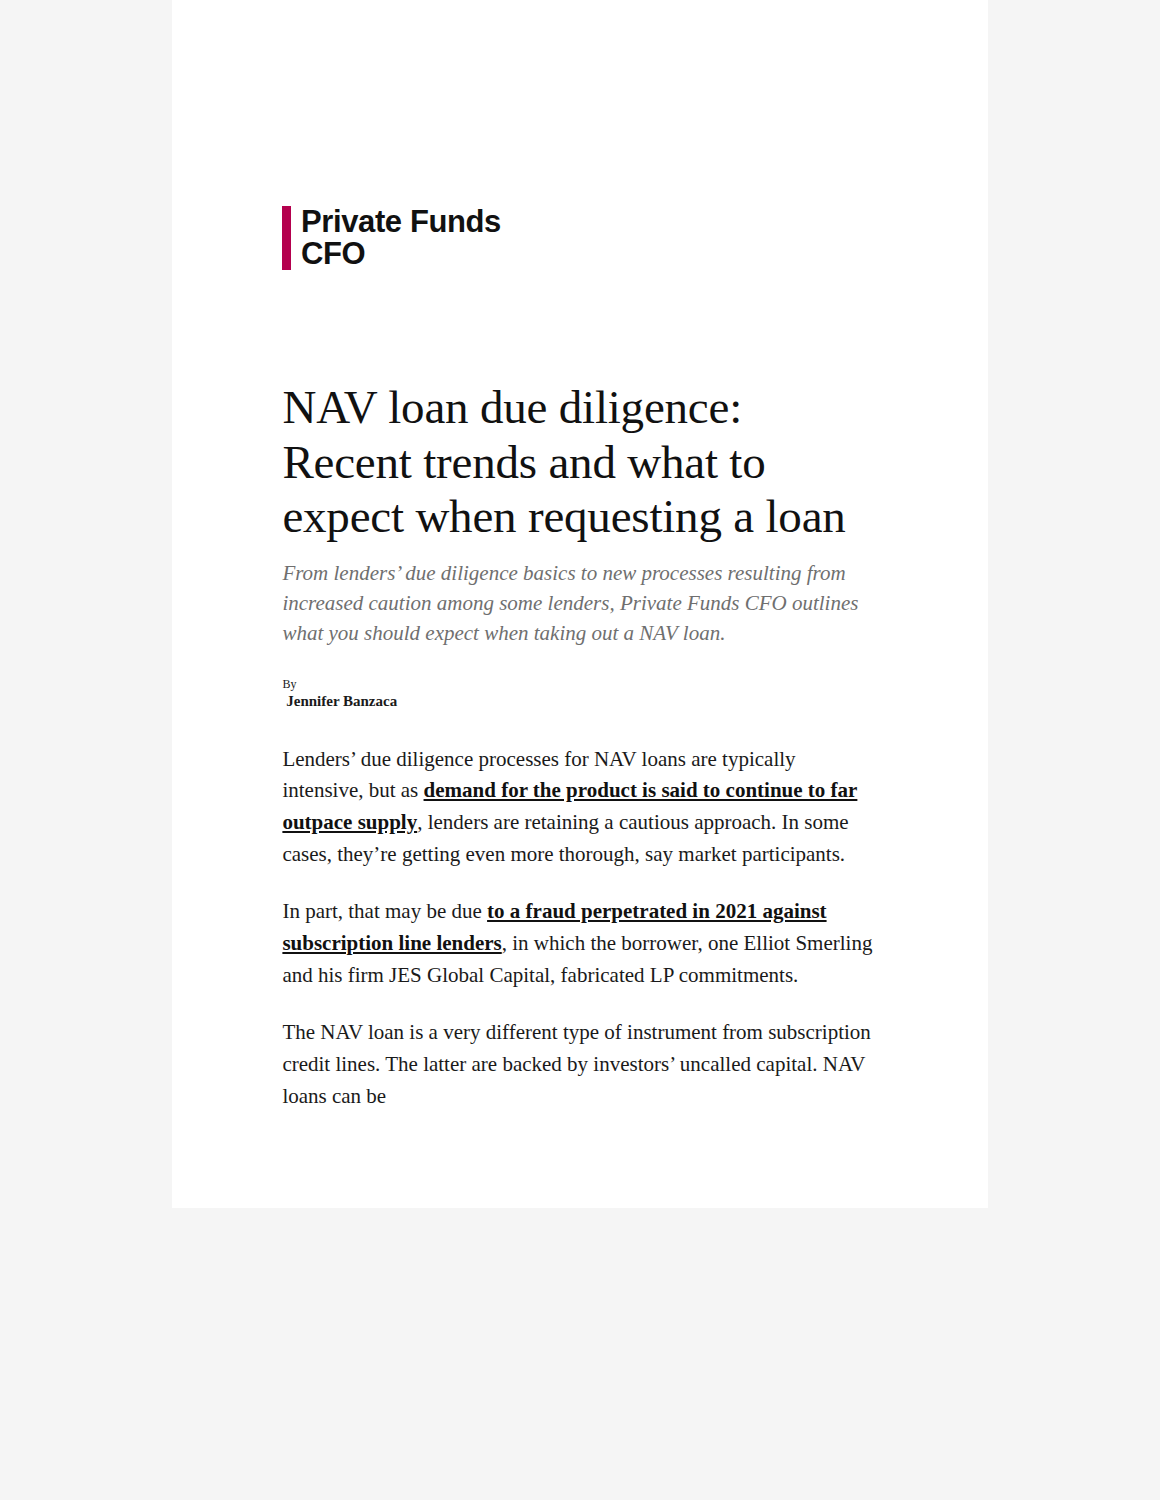Private Funds
CFO
NAV loan due diligence: Recent trends and what to expect when requesting a loan
From lenders’ due diligence basics to new processes resulting from increased caution among some lenders, Private Funds CFO outlines what you should expect when taking out a NAV loan.
By Jennifer Banzaca
Lenders’ due diligence processes for NAV loans are typically intensive, but as demand for the product is said to continue to far outpace supply, lenders are retaining a cautious approach. In some cases, they’re getting even more thorough, say market participants.
In part, that may be due to a fraud perpetrated in 2021 against subscription line lenders, in which the borrower, one Elliot Smerling and his firm JES Global Capital, fabricated LP commitments.
The NAV loan is a very different type of instrument from subscription credit lines. The latter are backed by investors’ uncalled capital. NAV loans can be